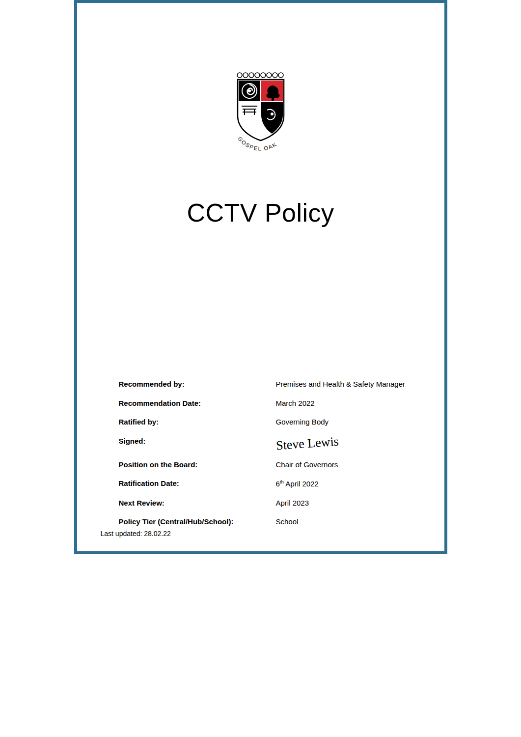GOSPEL OAK
CCTV Policy
| Recommended by: | Premises and Health & Safety Manager |
| Recommendation Date: | March 2022 |
| Ratified by: | Governing Body |
| Signed: | Steve Lewis |
| Position on the Board: | Chair of Governors |
| Ratification Date: | 6 th April 2022 |
| Next Review: | April 2023 |
| Policy Tier (Central/Hub/School): | School |
Last updated: 28.02.22